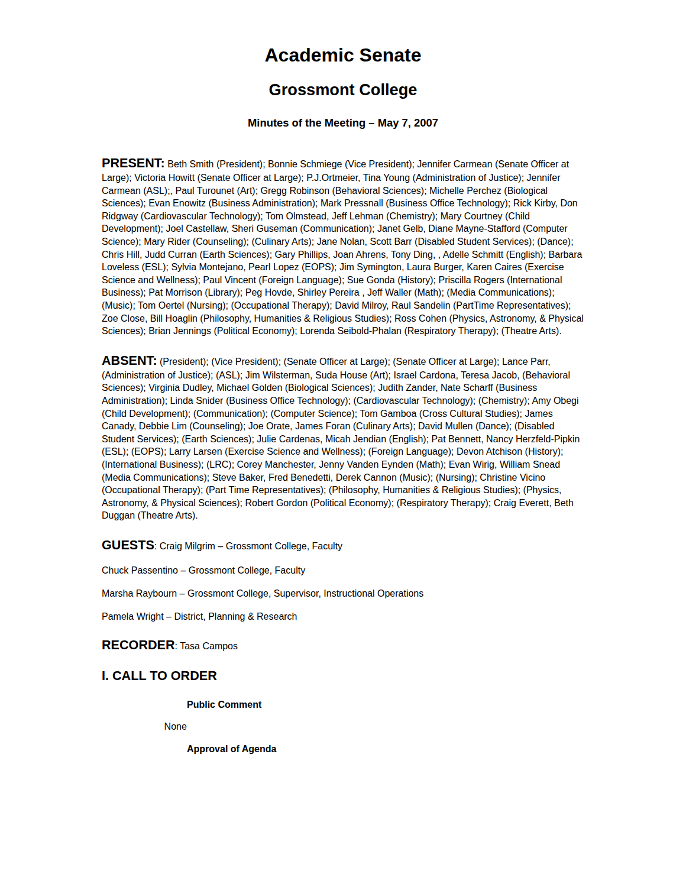Academic Senate
Grossmont College
Minutes of the Meeting – May 7, 2007
PRESENT: Beth Smith (President); Bonnie Schmiege (Vice President); Jennifer Carmean (Senate Officer at Large); Victoria Howitt (Senate Officer at Large); P.J.Ortmeier, Tina Young (Administration of Justice); Jennifer Carmean (ASL);, Paul Turounet (Art); Gregg Robinson (Behavioral Sciences); Michelle Perchez (Biological Sciences); Evan Enowitz (Business Administration); Mark Pressnall (Business Office Technology); Rick Kirby, Don Ridgway (Cardiovascular Technology); Tom Olmstead, Jeff Lehman (Chemistry); Mary Courtney (Child Development); Joel Castellaw, Sheri Guseman (Communication); Janet Gelb, Diane Mayne-Stafford (Computer Science); Mary Rider (Counseling); (Culinary Arts); Jane Nolan, Scott Barr (Disabled Student Services); (Dance); Chris Hill, Judd Curran (Earth Sciences); Gary Phillips, Joan Ahrens, Tony Ding, , Adelle Schmitt (English); Barbara Loveless (ESL); Sylvia Montejano, Pearl Lopez (EOPS); Jim Symington, Laura Burger, Karen Caires (Exercise Science and Wellness); Paul Vincent (Foreign Language); Sue Gonda (History); Priscilla Rogers (International Business); Pat Morrison (Library); Peg Hovde, Shirley Pereira , Jeff Waller (Math); (Media Communications); (Music); Tom Oertel (Nursing); (Occupational Therapy); David Milroy, Raul Sandelin (PartTime Representatives); Zoe Close, Bill Hoaglin (Philosophy, Humanities & Religious Studies); Ross Cohen (Physics, Astronomy, & Physical Sciences); Brian Jennings (Political Economy); Lorenda Seibold-Phalan (Respiratory Therapy); (Theatre Arts).
ABSENT: (President); (Vice President); (Senate Officer at Large); (Senate Officer at Large); Lance Parr, (Administration of Justice); (ASL); Jim Wilsterman, Suda House (Art); Israel Cardona, Teresa Jacob, (Behavioral Sciences); Virginia Dudley, Michael Golden (Biological Sciences); Judith Zander, Nate Scharff (Business Administration); Linda Snider (Business Office Technology); (Cardiovascular Technology); (Chemistry); Amy Obegi (Child Development); (Communication); (Computer Science); Tom Gamboa (Cross Cultural Studies); James Canady, Debbie Lim (Counseling); Joe Orate, James Foran (Culinary Arts); David Mullen (Dance); (Disabled Student Services); (Earth Sciences); Julie Cardenas, Micah Jendian (English); Pat Bennett, Nancy Herzfeld-Pipkin (ESL); (EOPS); Larry Larsen (Exercise Science and Wellness); (Foreign Language); Devon Atchison (History); (International Business); (LRC); Corey Manchester, Jenny Vanden Eynden (Math); Evan Wirig, William Snead (Media Communications); Steve Baker, Fred Benedetti, Derek Cannon (Music); (Nursing); Christine Vicino (Occupational Therapy); (Part Time Representatives); (Philosophy, Humanities & Religious Studies); (Physics, Astronomy, & Physical Sciences); Robert Gordon (Political Economy); (Respiratory Therapy); Craig Everett, Beth Duggan (Theatre Arts).
GUESTS: Craig Milgrim – Grossmont College, Faculty
Chuck Passentino – Grossmont College, Faculty
Marsha Raybourn – Grossmont College, Supervisor, Instructional Operations
Pamela Wright – District, Planning & Research
RECORDER: Tasa Campos
I. CALL TO ORDER
Public Comment
None
Approval of Agenda